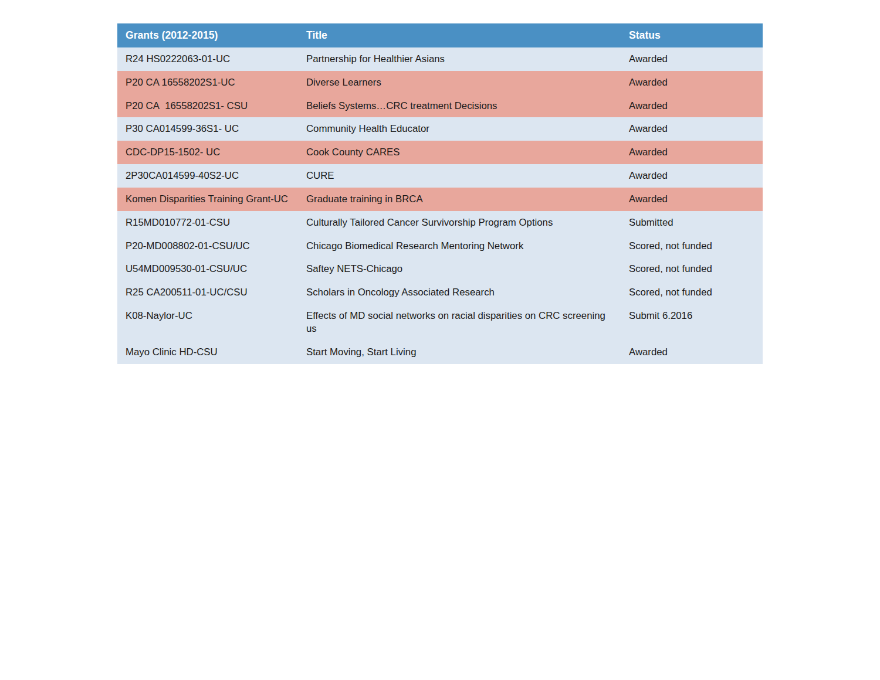| Grants (2012-2015) | Title | Status |
| --- | --- | --- |
| R24 HS0222063-01-UC | Partnership for Healthier Asians | Awarded |
| P20 CA 16558202S1-UC | Diverse Learners | Awarded |
| P20 CA 16558202S1- CSU | Beliefs Systems…CRC treatment Decisions | Awarded |
| P30 CA014599-36S1- UC | Community Health Educator | Awarded |
| CDC-DP15-1502- UC | Cook County CARES | Awarded |
| 2P30CA014599-40S2-UC | CURE | Awarded |
| Komen Disparities Training Grant-UC | Graduate training in BRCA | Awarded |
| R15MD010772-01-CSU | Culturally Tailored Cancer Survivorship Program Options | Submitted |
| P20-MD008802-01-CSU/UC | Chicago Biomedical Research Mentoring Network | Scored, not funded |
| U54MD009530-01-CSU/UC | Saftey NETS-Chicago | Scored, not funded |
| R25 CA200511-01-UC/CSU | Scholars in Oncology Associated Research | Scored, not funded |
| K08-Naylor-UC | Effects of MD social networks on racial disparities on CRC screening us | Submit 6.2016 |
| Mayo Clinic HD-CSU | Start Moving, Start Living | Awarded |